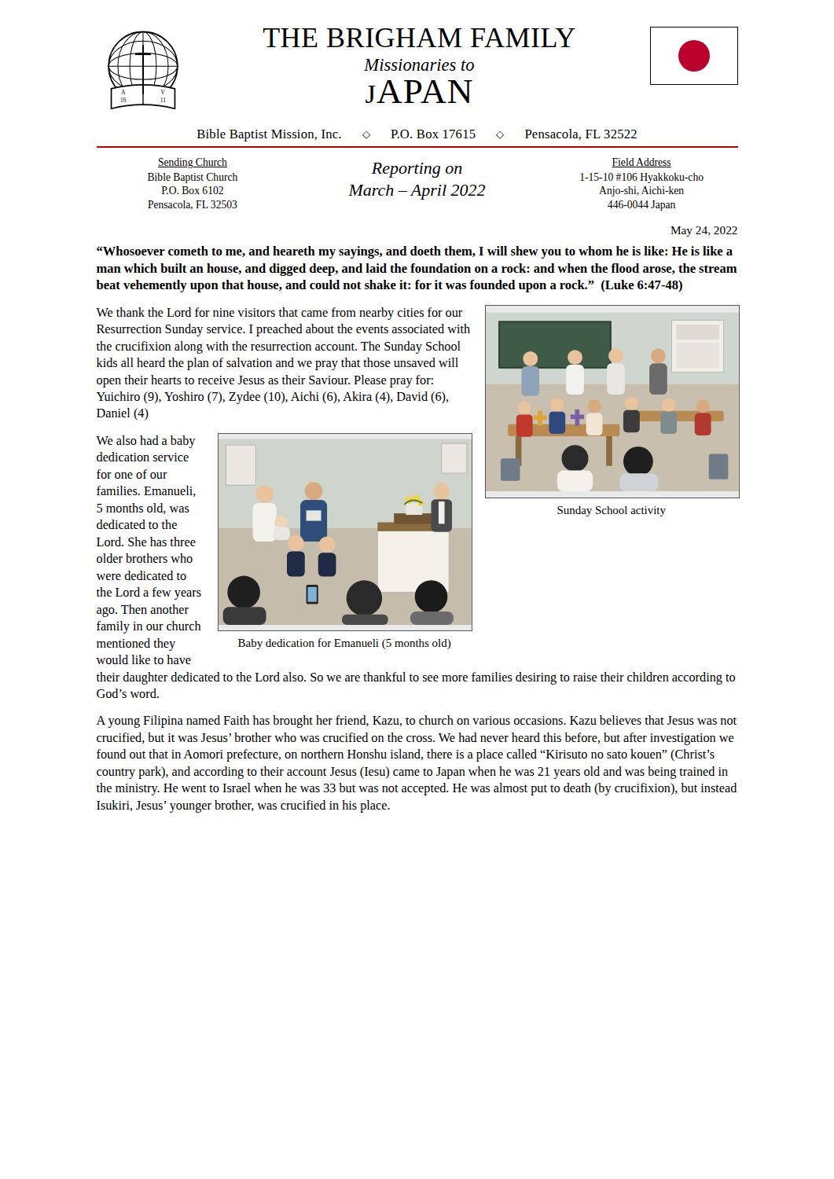A V 16 11
THE BRIGHAM FAMILY
Missionaries to
JAPAN
Bible Baptist Mission, Inc.◇P.O. Box 17615◇Pensacola, FL 32522
Sending Church
Bible Baptist Church
P.O. Box 6102
Pensacola, FL 32503
Reporting on
March – April 2022
Field Address
1-15-10 #106 Hyakkoku-cho
Anjo-shi, Aichi-ken
446-0044 Japan
May 24, 2022
“Whosoever cometh to me, and heareth my sayings, and doeth them, I will shew you to whom he is like: He is like a man which built an house, and digged deep, and laid the foundation on a rock: and when the flood arose, the stream beat vehemently upon that house, and could not shake it: for it was founded upon a rock.” (Luke 6:47-48)
Sunday School activity
We thank the Lord for nine visitors that came from nearby cities for our Resurrection Sunday service. I preached about the events associated with the crucifixion along with the resurrection account. The Sunday School kids all heard the plan of salvation and we pray that those unsaved will open their hearts to receive Jesus as their Saviour. Please pray for: Yuichiro (9), Yoshiro (7), Zydee (10), Aichi (6), Akira (4), David (6), Daniel (4)
Baby dedication for Emanueli (5 months old)
We also had a baby dedication service for one of our families. Emanueli, 5 months old, was dedicated to the Lord. She has three older brothers who were dedicated to the Lord a few years ago. Then another family in our church mentioned they would like to have their daughter dedicated to the Lord also. So we are thankful to see more families desiring to raise their children according to God’s word.
A young Filipina named Faith has brought her friend, Kazu, to church on various occasions. Kazu believes that Jesus was not crucified, but it was Jesus’ brother who was crucified on the cross. We had never heard this before, but after investigation we found out that in Aomori prefecture, on northern Honshu island, there is a place called “Kirisuto no sato kouen” (Christ’s country park), and according to their account Jesus (Iesu) came to Japan when he was 21 years old and was being trained in the ministry. He went to Israel when he was 33 but was not accepted. He was almost put to death (by crucifixion), but instead Isukiri, Jesus’ younger brother, was crucified in his place.